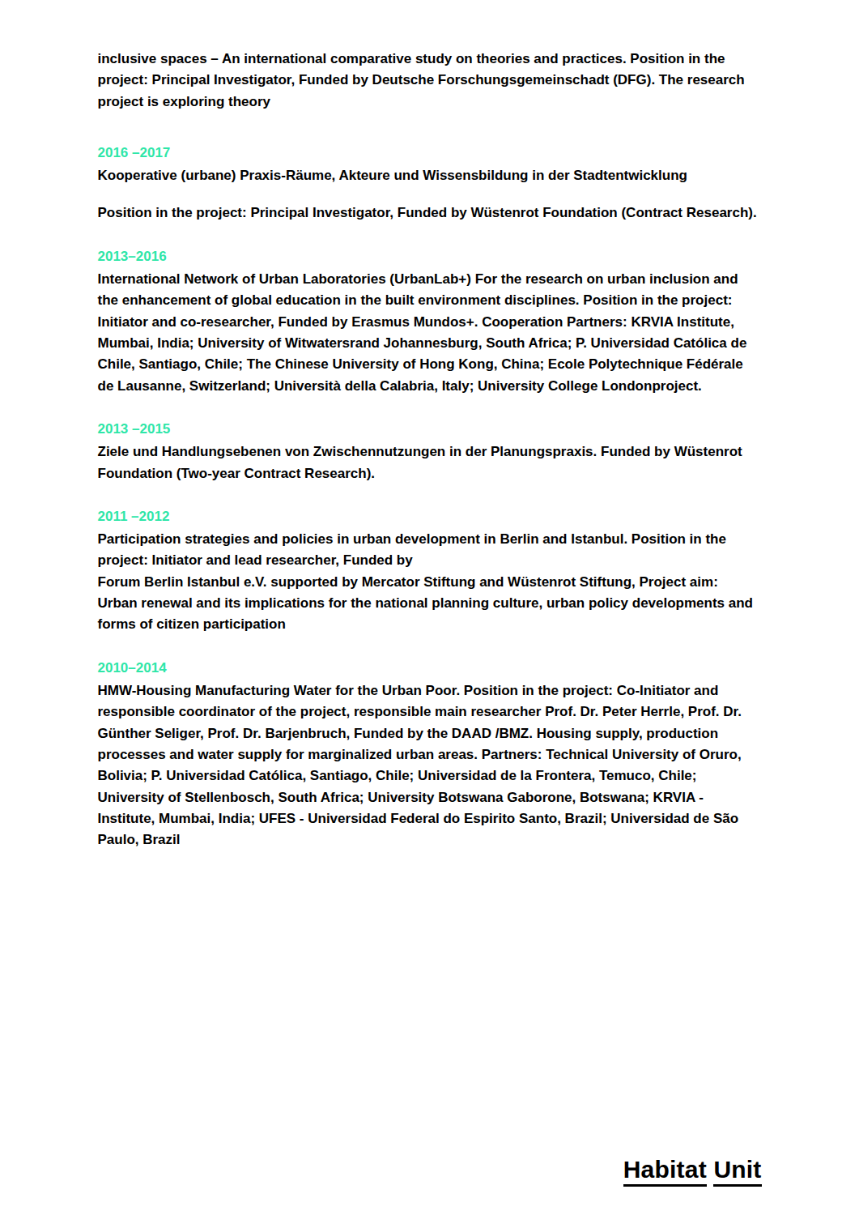inclusive spaces – An international comparative study on theories and practices. Position in the project: Principal Investigator, Funded by Deutsche Forschungsgemeinschadt (DFG). The research project is exploring theory
2016 –2017
Kooperative (urbane) Praxis-Räume, Akteure und Wissensbildung in der Stadtentwicklung
Position in the project: Principal Investigator, Funded by Wüstenrot Foundation (Contract Research).
2013–2016
International Network of Urban Laboratories (UrbanLab+) For the research on urban inclusion and the enhancement of global education in the built environment disciplines. Position in the project: Initiator and co-researcher, Funded by Erasmus Mundos+. Cooperation Partners: KRVIA Institute, Mumbai, India; University of Witwatersrand Johannesburg, South Africa; P. Universidad Católica de Chile, Santiago, Chile; The Chinese University of Hong Kong, China; Ecole Polytechnique Fédérale de Lausanne, Switzerland; Università della Calabria, Italy; University College Londonproject.
2013 –2015
Ziele und Handlungsebenen von Zwischennutzungen in der Planungspraxis. Funded by Wüstenrot Foundation (Two-year Contract Research).
2011 –2012
Participation strategies and policies in urban development in Berlin and Istanbul. Position in the project: Initiator and lead researcher, Funded by
Forum Berlin Istanbul e.V. supported by Mercator Stiftung and Wüstenrot Stiftung, Project aim: Urban renewal and its implications for the national planning culture, urban policy developments and forms of citizen participation
2010–2014
HMW-Housing Manufacturing Water for the Urban Poor. Position in the project: Co-Initiator and responsible coordinator of the project, responsible main researcher Prof. Dr. Peter Herrle, Prof. Dr. Günther Seliger, Prof. Dr. Barjenbruch, Funded by the DAAD /BMZ. Housing supply, production processes and water supply for marginalized urban areas. Partners: Technical University of Oruro, Bolivia; P. Universidad Católica, Santiago, Chile; Universidad de la Frontera, Temuco, Chile; University of Stellenbosch, South Africa; University Botswana Gaborone, Botswana; KRVIA - Institute, Mumbai, India; UFES - Universidad Federal do Espirito Santo, Brazil; Universidad de São Paulo, Brazil
Habitat Unit